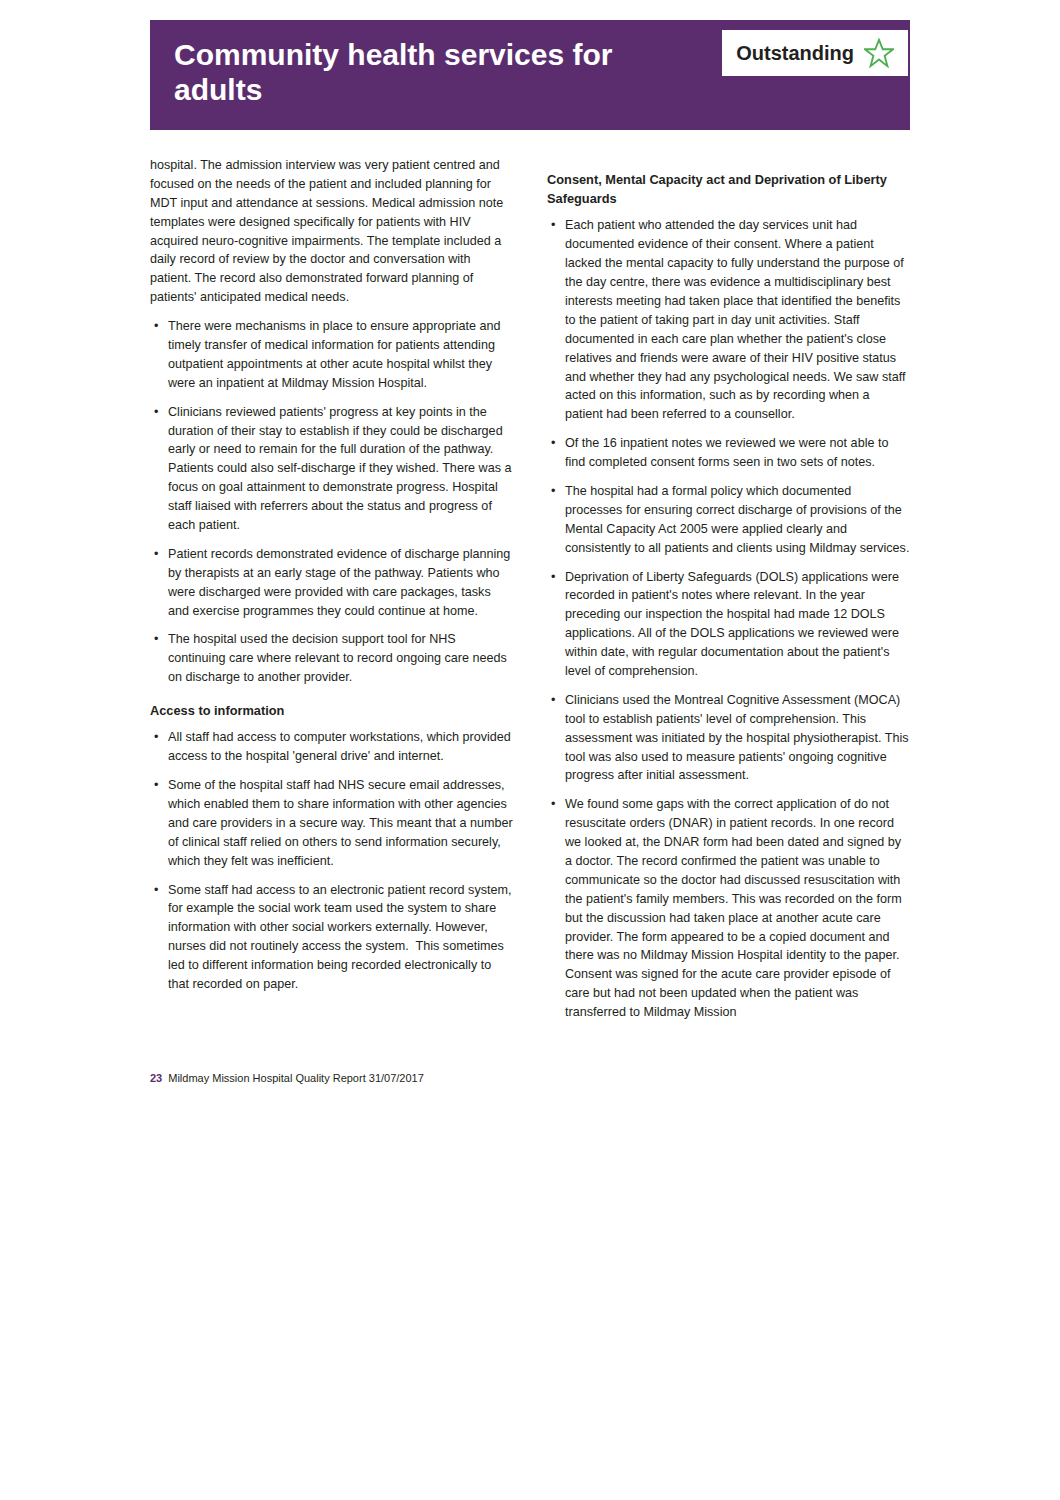Outstanding
Community health services for
adults
hospital. The admission interview was very patient centred and focused on the needs of the patient and included planning for MDT input and attendance at sessions. Medical admission note templates were designed specifically for patients with HIV acquired neuro-cognitive impairments. The template included a daily record of review by the doctor and conversation with patient. The record also demonstrated forward planning of patients' anticipated medical needs.
There were mechanisms in place to ensure appropriate and timely transfer of medical information for patients attending outpatient appointments at other acute hospital whilst they were an inpatient at Mildmay Mission Hospital.
Clinicians reviewed patients' progress at key points in the duration of their stay to establish if they could be discharged early or need to remain for the full duration of the pathway. Patients could also self-discharge if they wished. There was a focus on goal attainment to demonstrate progress. Hospital staff liaised with referrers about the status and progress of each patient.
Patient records demonstrated evidence of discharge planning by therapists at an early stage of the pathway. Patients who were discharged were provided with care packages, tasks and exercise programmes they could continue at home.
The hospital used the decision support tool for NHS continuing care where relevant to record ongoing care needs on discharge to another provider.
Access to information
All staff had access to computer workstations, which provided access to the hospital 'general drive' and internet.
Some of the hospital staff had NHS secure email addresses, which enabled them to share information with other agencies and care providers in a secure way. This meant that a number of clinical staff relied on others to send information securely, which they felt was inefficient.
Some staff had access to an electronic patient record system, for example the social work team used the system to share information with other social workers externally. However, nurses did not routinely access the system. This sometimes led to different information being recorded electronically to that recorded on paper.
Consent, Mental Capacity act and Deprivation of Liberty Safeguards
Each patient who attended the day services unit had documented evidence of their consent. Where a patient lacked the mental capacity to fully understand the purpose of the day centre, there was evidence a multidisciplinary best interests meeting had taken place that identified the benefits to the patient of taking part in day unit activities. Staff documented in each care plan whether the patient's close relatives and friends were aware of their HIV positive status and whether they had any psychological needs. We saw staff acted on this information, such as by recording when a patient had been referred to a counsellor.
Of the 16 inpatient notes we reviewed we were not able to find completed consent forms seen in two sets of notes.
The hospital had a formal policy which documented processes for ensuring correct discharge of provisions of the Mental Capacity Act 2005 were applied clearly and consistently to all patients and clients using Mildmay services.
Deprivation of Liberty Safeguards (DOLS) applications were recorded in patient's notes where relevant. In the year preceding our inspection the hospital had made 12 DOLS applications. All of the DOLS applications we reviewed were within date, with regular documentation about the patient's level of comprehension.
Clinicians used the Montreal Cognitive Assessment (MOCA) tool to establish patients' level of comprehension. This assessment was initiated by the hospital physiotherapist. This tool was also used to measure patients' ongoing cognitive progress after initial assessment.
We found some gaps with the correct application of do not resuscitate orders (DNAR) in patient records. In one record we looked at, the DNAR form had been dated and signed by a doctor. The record confirmed the patient was unable to communicate so the doctor had discussed resuscitation with the patient's family members. This was recorded on the form but the discussion had taken place at another acute care provider. The form appeared to be a copied document and there was no Mildmay Mission Hospital identity to the paper. Consent was signed for the acute care provider episode of care but had not been updated when the patient was transferred to Mildmay Mission
23 Mildmay Mission Hospital Quality Report 31/07/2017